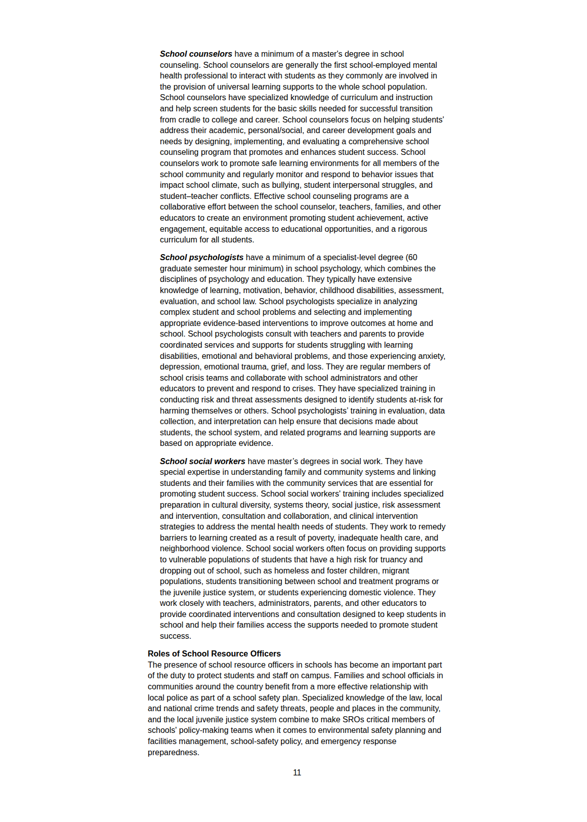School counselors have a minimum of a master's degree in school counseling. School counselors are generally the first school-employed mental health professional to interact with students as they commonly are involved in the provision of universal learning supports to the whole school population. School counselors have specialized knowledge of curriculum and instruction and help screen students for the basic skills needed for successful transition from cradle to college and career. School counselors focus on helping students' address their academic, personal/social, and career development goals and needs by designing, implementing, and evaluating a comprehensive school counseling program that promotes and enhances student success. School counselors work to promote safe learning environments for all members of the school community and regularly monitor and respond to behavior issues that impact school climate, such as bullying, student interpersonal struggles, and student–teacher conflicts. Effective school counseling programs are a collaborative effort between the school counselor, teachers, families, and other educators to create an environment promoting student achievement, active engagement, equitable access to educational opportunities, and a rigorous curriculum for all students.
School psychologists have a minimum of a specialist-level degree (60 graduate semester hour minimum) in school psychology, which combines the disciplines of psychology and education. They typically have extensive knowledge of learning, motivation, behavior, childhood disabilities, assessment, evaluation, and school law. School psychologists specialize in analyzing complex student and school problems and selecting and implementing appropriate evidence-based interventions to improve outcomes at home and school. School psychologists consult with teachers and parents to provide coordinated services and supports for students struggling with learning disabilities, emotional and behavioral problems, and those experiencing anxiety, depression, emotional trauma, grief, and loss. They are regular members of school crisis teams and collaborate with school administrators and other educators to prevent and respond to crises. They have specialized training in conducting risk and threat assessments designed to identify students at-risk for harming themselves or others. School psychologists’ training in evaluation, data collection, and interpretation can help ensure that decisions made about students, the school system, and related programs and learning supports are based on appropriate evidence.
School social workers have master’s degrees in social work. They have special expertise in understanding family and community systems and linking students and their families with the community services that are essential for promoting student success. School social workers' training includes specialized preparation in cultural diversity, systems theory, social justice, risk assessment and intervention, consultation and collaboration, and clinical intervention strategies to address the mental health needs of students. They work to remedy barriers to learning created as a result of poverty, inadequate health care, and neighborhood violence. School social workers often focus on providing supports to vulnerable populations of students that have a high risk for truancy and dropping out of school, such as homeless and foster children, migrant populations, students transitioning between school and treatment programs or the juvenile justice system, or students experiencing domestic violence. They work closely with teachers, administrators, parents, and other educators to provide coordinated interventions and consultation designed to keep students in school and help their families access the supports needed to promote student success.
Roles of School Resource Officers
The presence of school resource officers in schools has become an important part of the duty to protect students and staff on campus. Families and school officials in communities around the country benefit from a more effective relationship with local police as part of a school safety plan. Specialized knowledge of the law, local and national crime trends and safety threats, people and places in the community, and the local juvenile justice system combine to make SROs critical members of schools' policy-making teams when it comes to environmental safety planning and facilities management, school-safety policy, and emergency response preparedness.
11